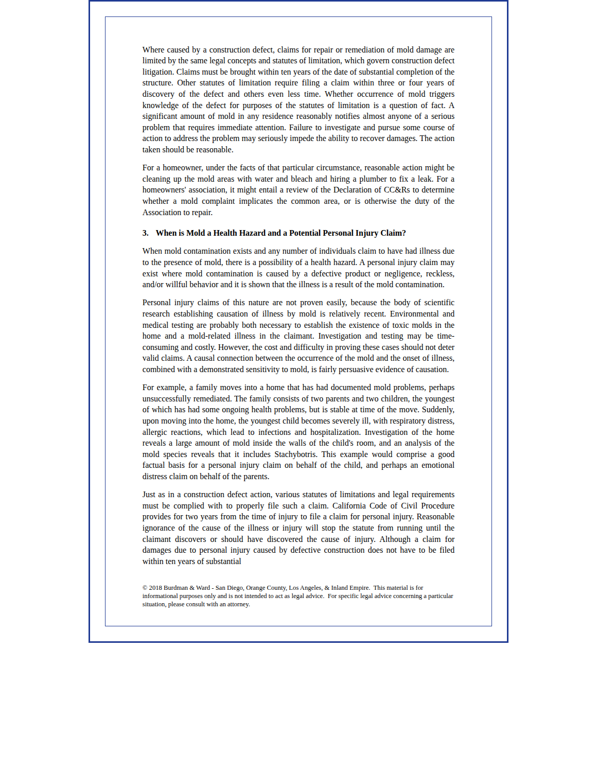Where caused by a construction defect, claims for repair or remediation of mold damage are limited by the same legal concepts and statutes of limitation, which govern construction defect litigation. Claims must be brought within ten years of the date of substantial completion of the structure. Other statutes of limitation require filing a claim within three or four years of discovery of the defect and others even less time. Whether occurrence of mold triggers knowledge of the defect for purposes of the statutes of limitation is a question of fact. A significant amount of mold in any residence reasonably notifies almost anyone of a serious problem that requires immediate attention. Failure to investigate and pursue some course of action to address the problem may seriously impede the ability to recover damages. The action taken should be reasonable.
For a homeowner, under the facts of that particular circumstance, reasonable action might be cleaning up the mold areas with water and bleach and hiring a plumber to fix a leak. For a homeowners' association, it might entail a review of the Declaration of CC&Rs to determine whether a mold complaint implicates the common area, or is otherwise the duty of the Association to repair.
3. When is Mold a Health Hazard and a Potential Personal Injury Claim?
When mold contamination exists and any number of individuals claim to have had illness due to the presence of mold, there is a possibility of a health hazard. A personal injury claim may exist where mold contamination is caused by a defective product or negligence, reckless, and/or willful behavior and it is shown that the illness is a result of the mold contamination.
Personal injury claims of this nature are not proven easily, because the body of scientific research establishing causation of illness by mold is relatively recent. Environmental and medical testing are probably both necessary to establish the existence of toxic molds in the home and a mold-related illness in the claimant. Investigation and testing may be time-consuming and costly. However, the cost and difficulty in proving these cases should not deter valid claims. A causal connection between the occurrence of the mold and the onset of illness, combined with a demonstrated sensitivity to mold, is fairly persuasive evidence of causation.
For example, a family moves into a home that has had documented mold problems, perhaps unsuccessfully remediated. The family consists of two parents and two children, the youngest of which has had some ongoing health problems, but is stable at time of the move. Suddenly, upon moving into the home, the youngest child becomes severely ill, with respiratory distress, allergic reactions, which lead to infections and hospitalization. Investigation of the home reveals a large amount of mold inside the walls of the child's room, and an analysis of the mold species reveals that it includes Stachybotris. This example would comprise a good factual basis for a personal injury claim on behalf of the child, and perhaps an emotional distress claim on behalf of the parents.
Just as in a construction defect action, various statutes of limitations and legal requirements must be complied with to properly file such a claim. California Code of Civil Procedure provides for two years from the time of injury to file a claim for personal injury. Reasonable ignorance of the cause of the illness or injury will stop the statute from running until the claimant discovers or should have discovered the cause of injury. Although a claim for damages due to personal injury caused by defective construction does not have to be filed within ten years of substantial
© 2018 Burdman & Ward - San Diego, Orange County, Los Angeles, & Inland Empire. This material is for informational purposes only and is not intended to act as legal advice. For specific legal advice concerning a particular situation, please consult with an attorney.